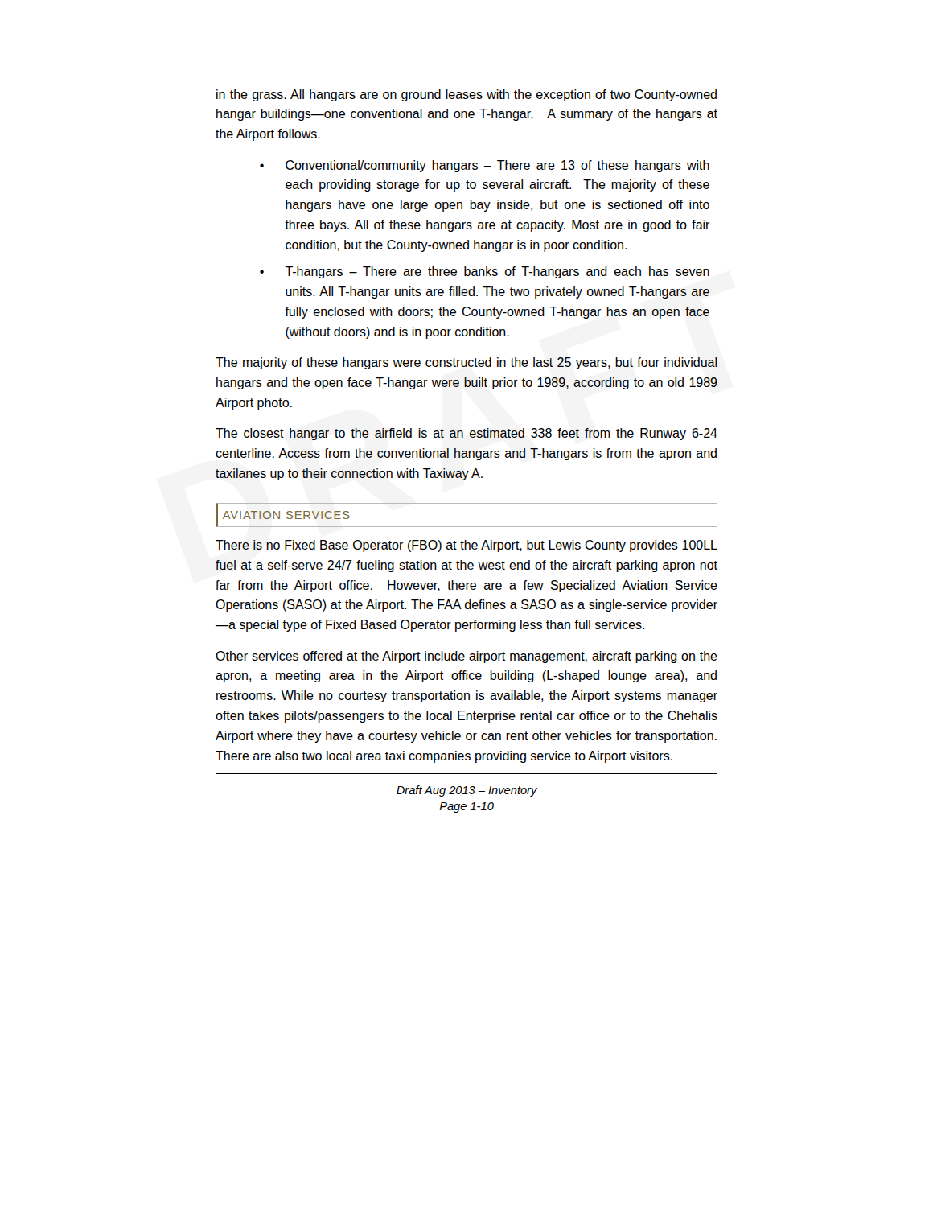DRAFT
in the grass. All hangars are on ground leases with the exception of two County-owned hangar buildings—one conventional and one T-hangar. A summary of the hangars at the Airport follows.
Conventional/community hangars – There are 13 of these hangars with each providing storage for up to several aircraft. The majority of these hangars have one large open bay inside, but one is sectioned off into three bays. All of these hangars are at capacity. Most are in good to fair condition, but the County-owned hangar is in poor condition.
T-hangars – There are three banks of T-hangars and each has seven units. All T-hangar units are filled. The two privately owned T-hangars are fully enclosed with doors; the County-owned T-hangar has an open face (without doors) and is in poor condition.
The majority of these hangars were constructed in the last 25 years, but four individual hangars and the open face T-hangar were built prior to 1989, according to an old 1989 Airport photo.
The closest hangar to the airfield is at an estimated 338 feet from the Runway 6-24 centerline. Access from the conventional hangars and T-hangars is from the apron and taxilanes up to their connection with Taxiway A.
Aviation Services
There is no Fixed Base Operator (FBO) at the Airport, but Lewis County provides 100LL fuel at a self-serve 24/7 fueling station at the west end of the aircraft parking apron not far from the Airport office. However, there are a few Specialized Aviation Service Operations (SASO) at the Airport. The FAA defines a SASO as a single-service provider—a special type of Fixed Based Operator performing less than full services.
Other services offered at the Airport include airport management, aircraft parking on the apron, a meeting area in the Airport office building (L-shaped lounge area), and restrooms. While no courtesy transportation is available, the Airport systems manager often takes pilots/passengers to the local Enterprise rental car office or to the Chehalis Airport where they have a courtesy vehicle or can rent other vehicles for transportation. There are also two local area taxi companies providing service to Airport visitors.
Draft Aug 2013 – Inventory
Page 1-10